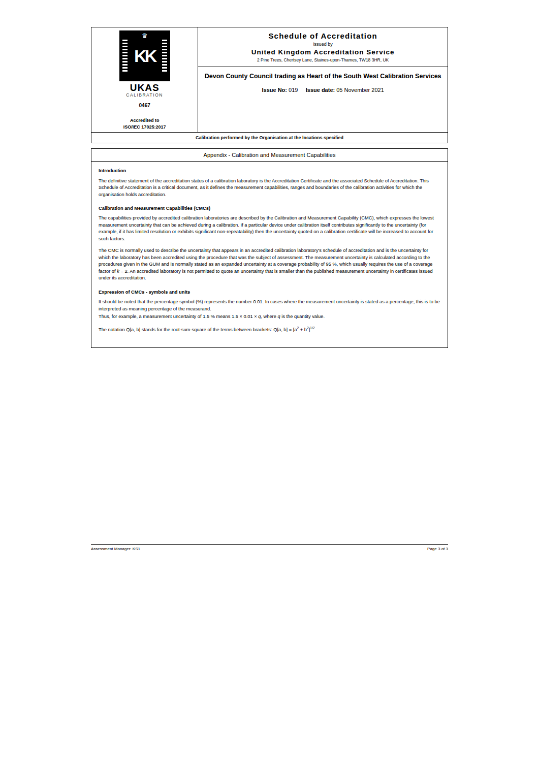♛ KK
UKAS
CALIBRATION
0467
Accredited to
ISO/IEC 17025:2017
Schedule of Accreditation
issued by
United Kingdom Accreditation Service
2 Pine Trees, Chertsey Lane, Staines-upon-Thames, TW18 3HR, UK
Devon County Council trading as Heart of the South West Calibration Services
Issue No: 019 Issue date: 05 November 2021
Calibration performed by the Organisation at the locations specified
Appendix - Calibration and Measurement Capabilities
Introduction
The definitive statement of the accreditation status of a calibration laboratory is the Accreditation Certificate and the associated Schedule of Accreditation. This Schedule of Accreditation is a critical document, as it defines the measurement capabilities, ranges and boundaries of the calibration activities for which the organisation holds accreditation.
Calibration and Measurement Capabilities (CMCs)
The capabilities provided by accredited calibration laboratories are described by the Calibration and Measurement Capability (CMC), which expresses the lowest measurement uncertainty that can be achieved during a calibration. If a particular device under calibration itself contributes significantly to the uncertainty (for example, if it has limited resolution or exhibits significant non-repeatability) then the uncertainty quoted on a calibration certificate will be increased to account for such factors.
The CMC is normally used to describe the uncertainty that appears in an accredited calibration laboratory's schedule of accreditation and is the uncertainty for which the laboratory has been accredited using the procedure that was the subject of assessment. The measurement uncertainty is calculated according to the procedures given in the GUM and is normally stated as an expanded uncertainty at a coverage probability of 95 %, which usually requires the use of a coverage factor of k = 2. An accredited laboratory is not permitted to quote an uncertainty that is smaller than the published measurement uncertainty in certificates issued under its accreditation.
Expression of CMCs - symbols and units
It should be noted that the percentage symbol (%) represents the number 0.01. In cases where the measurement uncertainty is stated as a percentage, this is to be interpreted as meaning percentage of the measurand.
Thus, for example, a measurement uncertainty of 1.5 % means 1.5 × 0.01 × q, where q is the quantity value.
The notation Q[a, b] stands for the root-sum-square of the terms between brackets: Q[a, b] = [a2 + b2]1/2
Assessment Manager: KS1
Page 3 of 3